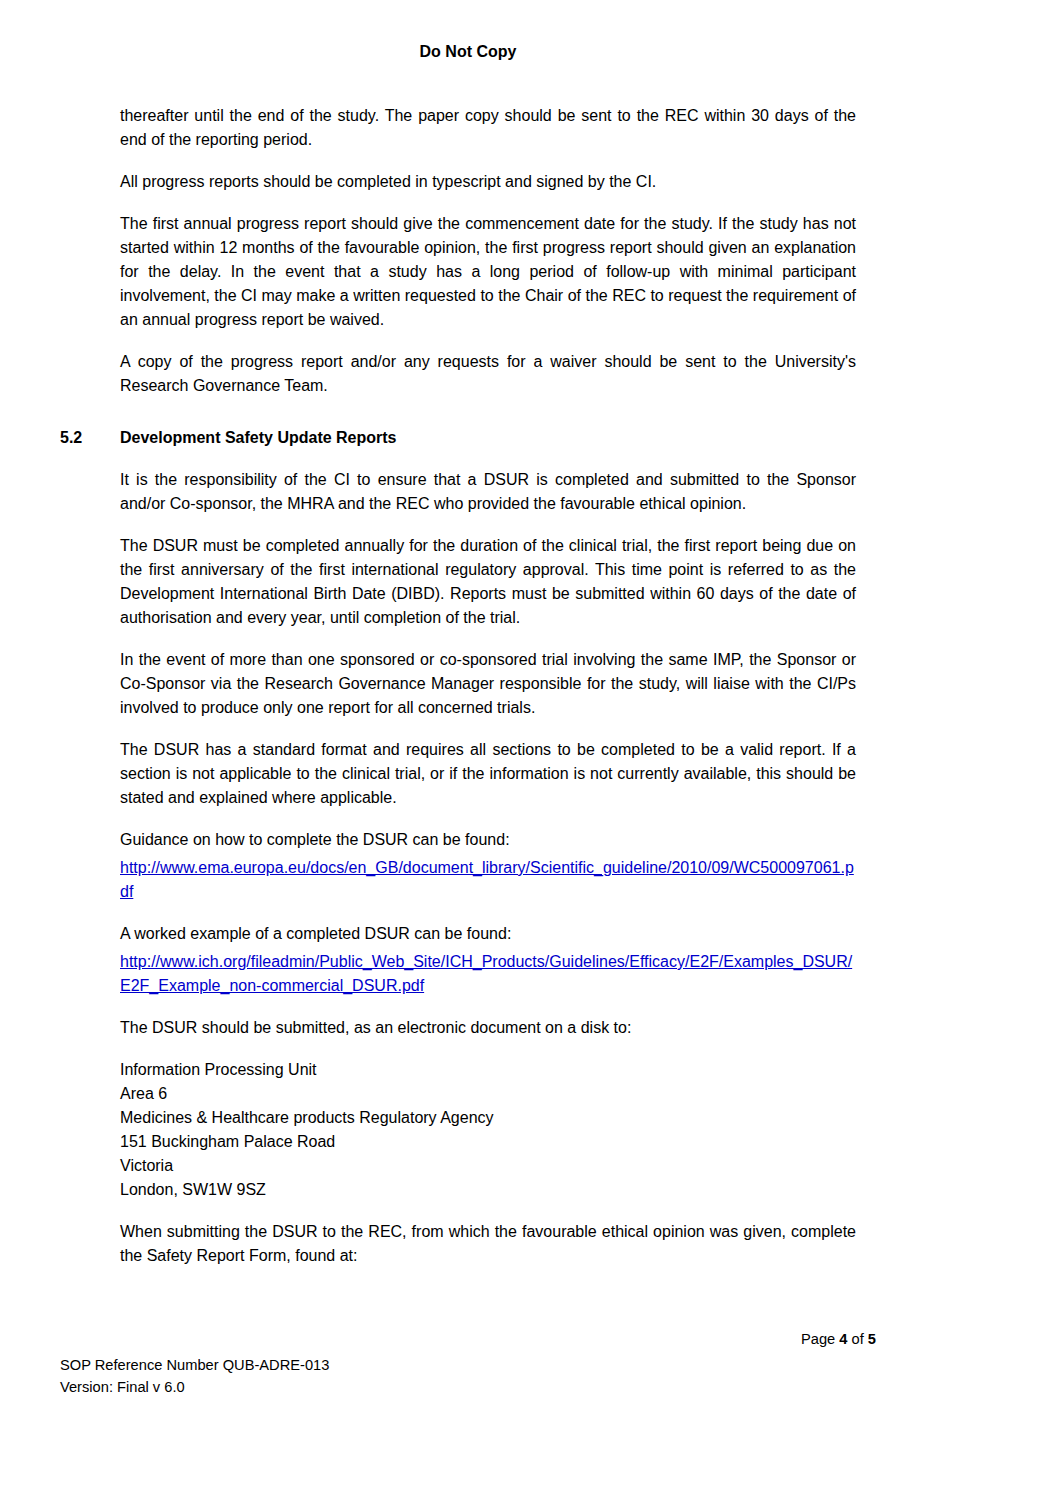Do Not Copy
thereafter until the end of the study. The paper copy should be sent to the REC within 30 days of the end of the reporting period.
All progress reports should be completed in typescript and signed by the CI.
The first annual progress report should give the commencement date for the study. If the study has not started within 12 months of the favourable opinion, the first progress report should given an explanation for the delay. In the event that a study has a long period of follow-up with minimal participant involvement, the CI may make a written requested to the Chair of the REC to request the requirement of an annual progress report be waived.
A copy of the progress report and/or any requests for a waiver should be sent to the University's Research Governance Team.
5.2 Development Safety Update Reports
It is the responsibility of the CI to ensure that a DSUR is completed and submitted to the Sponsor and/or Co-sponsor, the MHRA and the REC who provided the favourable ethical opinion.
The DSUR must be completed annually for the duration of the clinical trial, the first report being due on the first anniversary of the first international regulatory approval. This time point is referred to as the Development International Birth Date (DIBD). Reports must be submitted within 60 days of the date of authorisation and every year, until completion of the trial.
In the event of more than one sponsored or co-sponsored trial involving the same IMP, the Sponsor or Co-Sponsor via the Research Governance Manager responsible for the study, will liaise with the CI/Ps involved to produce only one report for all concerned trials.
The DSUR has a standard format and requires all sections to be completed to be a valid report. If a section is not applicable to the clinical trial, or if the information is not currently available, this should be stated and explained where applicable.
Guidance on how to complete the DSUR can be found:
http://www.ema.europa.eu/docs/en_GB/document_library/Scientific_guideline/2010/09/WC500097061.pdf
A worked example of a completed DSUR can be found:
http://www.ich.org/fileadmin/Public_Web_Site/ICH_Products/Guidelines/Efficacy/E2F/Examples_DSUR/E2F_Example_non-commercial_DSUR.pdf
The DSUR should be submitted, as an electronic document on a disk to:
Information Processing Unit Area 6 Medicines & Healthcare products Regulatory Agency 151 Buckingham Palace Road Victoria London, SW1W 9SZ
When submitting the DSUR to the REC, from which the favourable ethical opinion was given, complete the Safety Report Form, found at:
Page 4 of 5
SOP Reference Number QUB-ADRE-013
Version: Final v 6.0